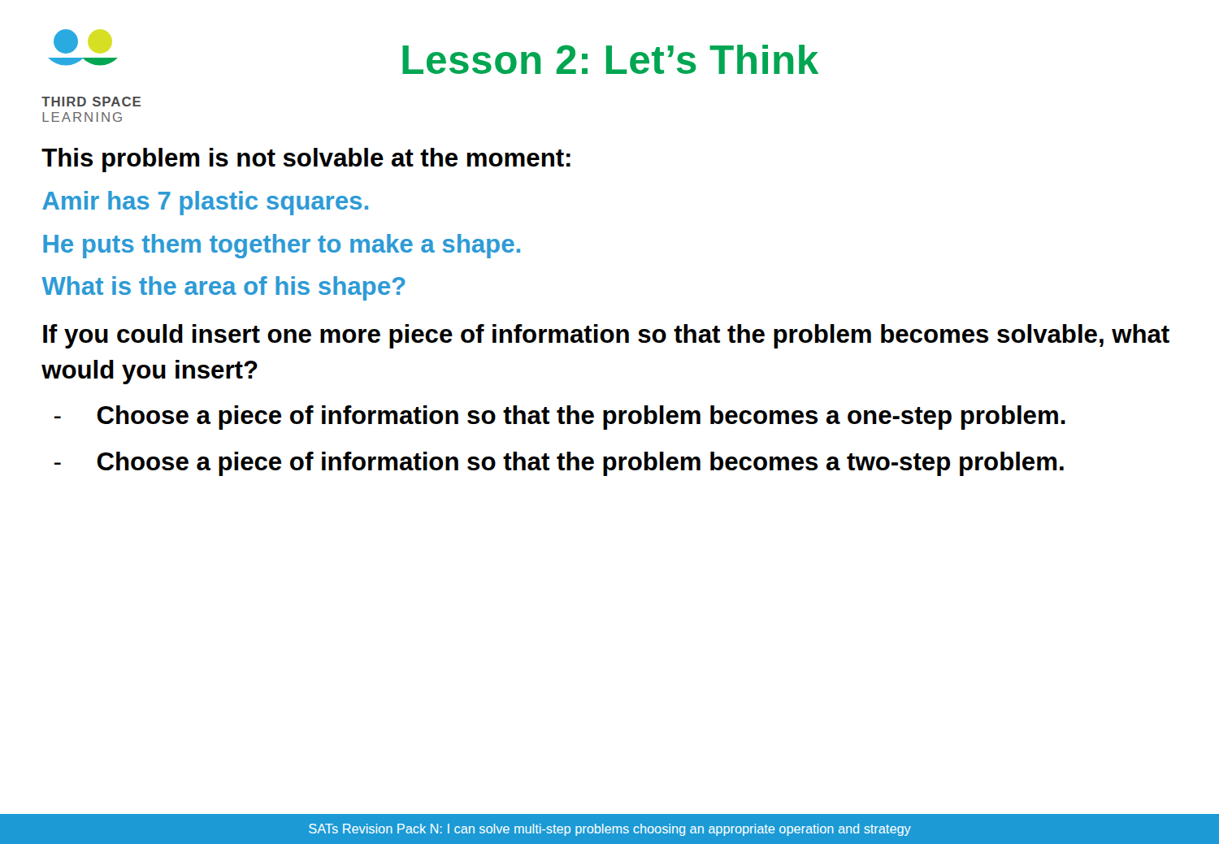THIRD SPACE LEARNING
Lesson 2: Let’s Think
This problem is not solvable at the moment:
Amir has 7 plastic squares.
He puts them together to make a shape.
What is the area of his shape?
If you could insert one more piece of information so that the problem becomes solvable, what would you insert?
Choose a piece of information so that the problem becomes a one-step problem.
Choose a piece of information so that the problem becomes a two-step problem.
SATs Revision Pack N: I can solve multi-step problems choosing an appropriate operation and strategy